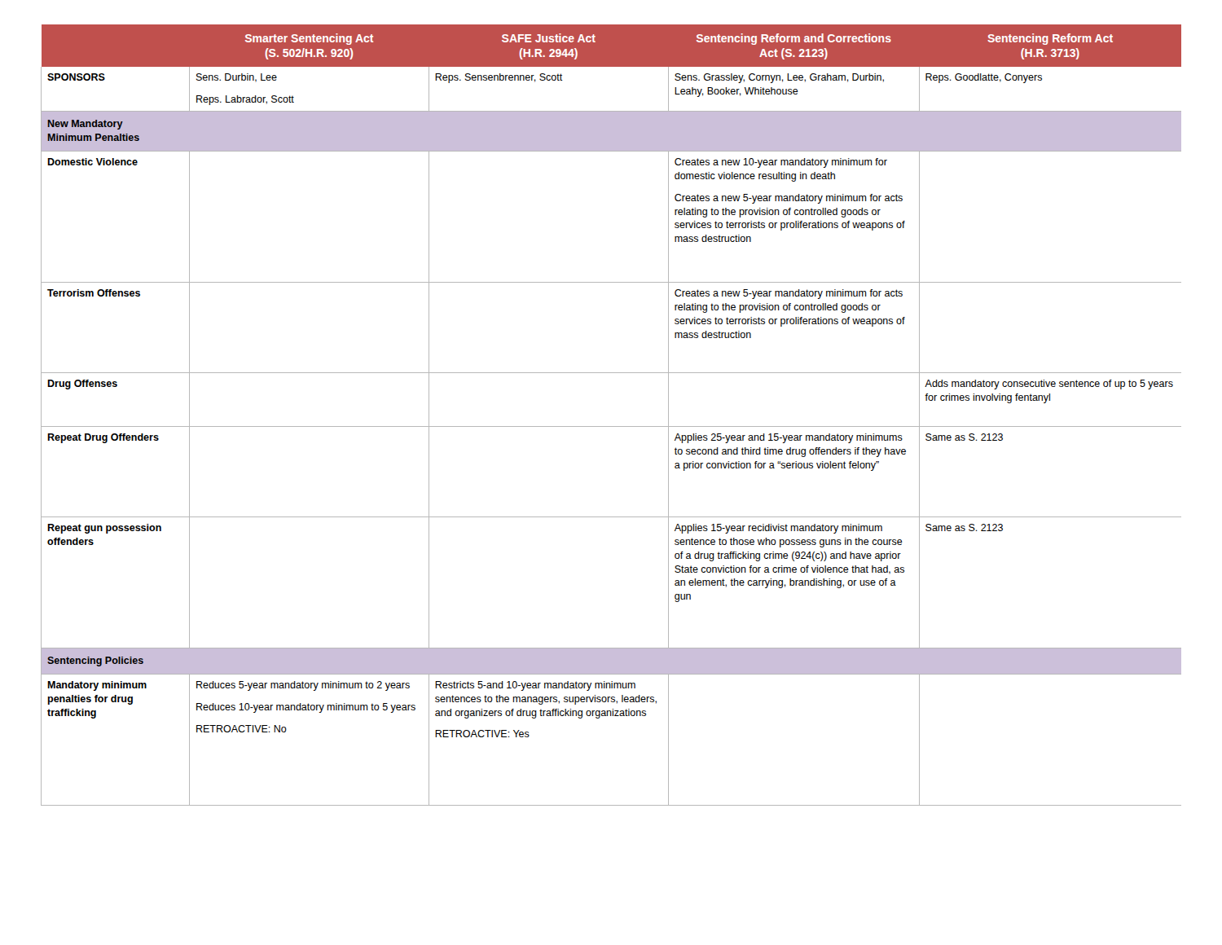| | Smarter Sentencing Act (S. 502/H.R. 920) | SAFE Justice Act (H.R. 2944) | Sentencing Reform and Corrections Act (S. 2123) | Sentencing Reform Act (H.R. 3713) |
| --- | --- | --- | --- | --- |
| SPONSORS | Sens. Durbin, Lee Reps. Labrador, Scott | Reps. Sensenbrenner, Scott | Sens. Grassley, Cornyn, Lee, Graham, Durbin, Leahy, Booker, Whitehouse | Reps. Goodlatte, Conyers |
| New Mandatory Minimum Penalties | | | | |
| Domestic Violence | | | Creates a new 10-year mandatory minimum for domestic violence resulting in death Creates a new 5-year mandatory minimum for acts relating to the provision of controlled goods or services to terrorists or proliferations of weapons of mass destruction | |
| Terrorism Offenses | | | Creates a new 5-year mandatory minimum for acts relating to the provision of controlled goods or services to terrorists or proliferations of weapons of mass destruction | |
| Drug Offenses | | | | Adds mandatory consecutive sentence of up to 5 years for crimes involving fentanyl |
| Repeat Drug Offenders | | | Applies 25-year and 15-year mandatory minimums to second and third time drug offenders if they have a prior conviction for a “serious violent felony” | Same as S. 2123 |
| Repeat gun possession offenders | | | Applies 15-year recidivist mandatory minimum sentence to those who possess guns in the course of a drug trafficking crime (924(c)) and have aprior State conviction for a crime of violence that had, as an element, the carrying, brandishing, or use of a gun | Same as S. 2123 |
| Sentencing Policies | | | | |
| Mandatory minimum penalties for drug trafficking | Reduces 5-year mandatory minimum to 2 years Reduces 10-year mandatory minimum to 5 years RETROACTIVE: No | Restricts 5-and 10-year mandatory minimum sentences to the managers, supervisors, leaders, and organizers of drug trafficking organizations RETROACTIVE: Yes | | |